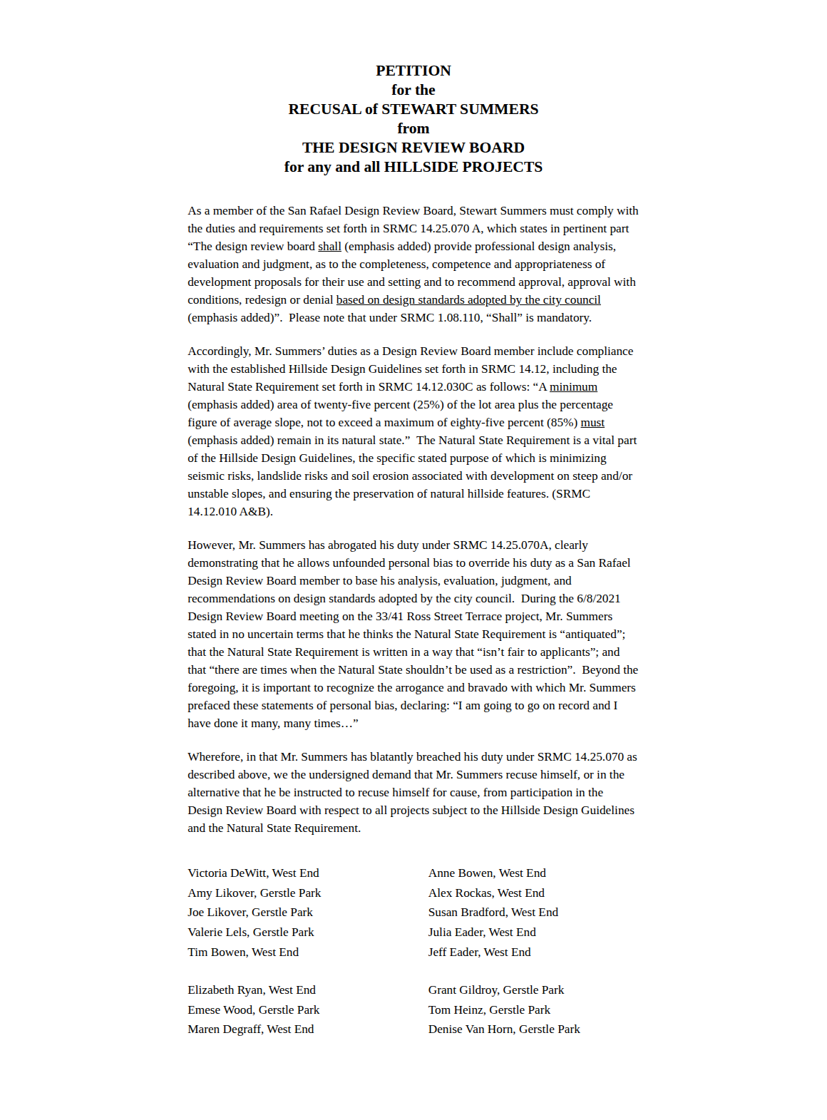PETITION for the RECUSAL of STEWART SUMMERS from THE DESIGN REVIEW BOARD for any and all HILLSIDE PROJECTS
As a member of the San Rafael Design Review Board, Stewart Summers must comply with the duties and requirements set forth in SRMC 14.25.070 A, which states in pertinent part “The design review board shall (emphasis added) provide professional design analysis, evaluation and judgment, as to the completeness, competence and appropriateness of development proposals for their use and setting and to recommend approval, approval with conditions, redesign or denial based on design standards adopted by the city council (emphasis added)”. Please note that under SRMC 1.08.110, “Shall” is mandatory.
Accordingly, Mr. Summers’ duties as a Design Review Board member include compliance with the established Hillside Design Guidelines set forth in SRMC 14.12, including the Natural State Requirement set forth in SRMC 14.12.030C as follows: “A minimum (emphasis added) area of twenty-five percent (25%) of the lot area plus the percentage figure of average slope, not to exceed a maximum of eighty-five percent (85%) must (emphasis added) remain in its natural state.” The Natural State Requirement is a vital part of the Hillside Design Guidelines, the specific stated purpose of which is minimizing seismic risks, landslide risks and soil erosion associated with development on steep and/or unstable slopes, and ensuring the preservation of natural hillside features. (SRMC 14.12.010 A&B).
However, Mr. Summers has abrogated his duty under SRMC 14.25.070A, clearly demonstrating that he allows unfounded personal bias to override his duty as a San Rafael Design Review Board member to base his analysis, evaluation, judgment, and recommendations on design standards adopted by the city council. During the 6/8/2021 Design Review Board meeting on the 33/41 Ross Street Terrace project, Mr. Summers stated in no uncertain terms that he thinks the Natural State Requirement is “antiquated”; that the Natural State Requirement is written in a way that “isn’t fair to applicants”; and that “there are times when the Natural State shouldn’t be used as a restriction”. Beyond the foregoing, it is important to recognize the arrogance and bravado with which Mr. Summers prefaced these statements of personal bias, declaring: “I am going to go on record and I have done it many, many times…”
Wherefore, in that Mr. Summers has blatantly breached his duty under SRMC 14.25.070 as described above, we the undersigned demand that Mr. Summers recuse himself, or in the alternative that he be instructed to recuse himself for cause, from participation in the Design Review Board with respect to all projects subject to the Hillside Design Guidelines and the Natural State Requirement.
Victoria DeWitt, West End
Anne Bowen, West End
Amy Likover, Gerstle Park
Alex Rockas, West End
Joe Likover, Gerstle Park
Susan Bradford, West End
Valerie Lels, Gerstle Park
Julia Eader, West End
Tim Bowen, West End
Jeff Eader, West End
Elizabeth Ryan, West End
Grant Gildroy, Gerstle Park
Emese Wood, Gerstle Park
Tom Heinz, Gerstle Park
Maren Degraff, West End
Denise Van Horn, Gerstle Park